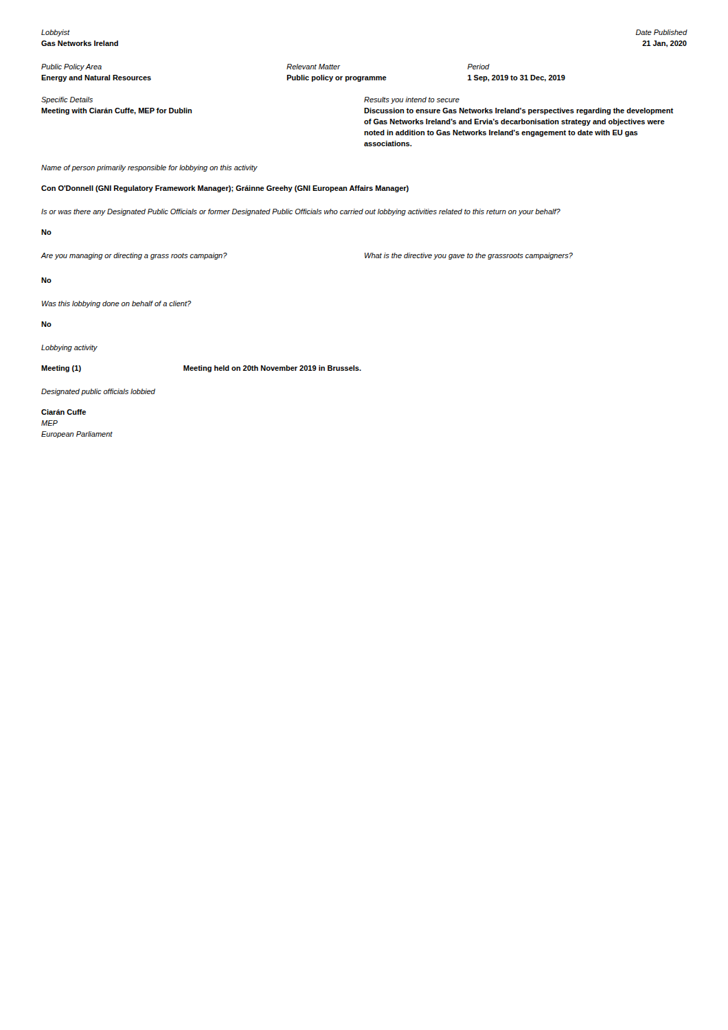| Lobbyist | Date Published |
| Gas Networks Ireland | 21 Jan, 2020 |
| Public Policy Area | Relevant Matter | Period |
| Energy and Natural Resources | Public policy or programme | 1 Sep, 2019 to 31 Dec, 2019 |
| Specific Details | Results you intend to secure |
| Meeting with Ciarán Cuffe, MEP for Dublin | Discussion to ensure Gas Networks Ireland's perspectives regarding the development of Gas Networks Ireland’s and Ervia’s decarbonisation strategy and objectives were noted in addition to Gas Networks Ireland's engagement to date with EU gas associations. |
Name of person primarily responsible for lobbying on this activity
Con O'Donnell (GNI Regulatory Framework Manager); Gráinne Greehy (GNI European Affairs Manager)
Is or was there any Designated Public Officials or former Designated Public Officials who carried out lobbying activities related to this return on your behalf?
No
| Are you managing or directing a grass roots campaign? | What is the directive you gave to the grassroots campaigners? |
No
Was this lobbying done on behalf of a client?
No
Lobbying activity
| Meeting (1) | Meeting held on 20th November 2019 in Brussels. |
Designated public officials lobbied
Ciarán Cuffe
MEP
European Parliament